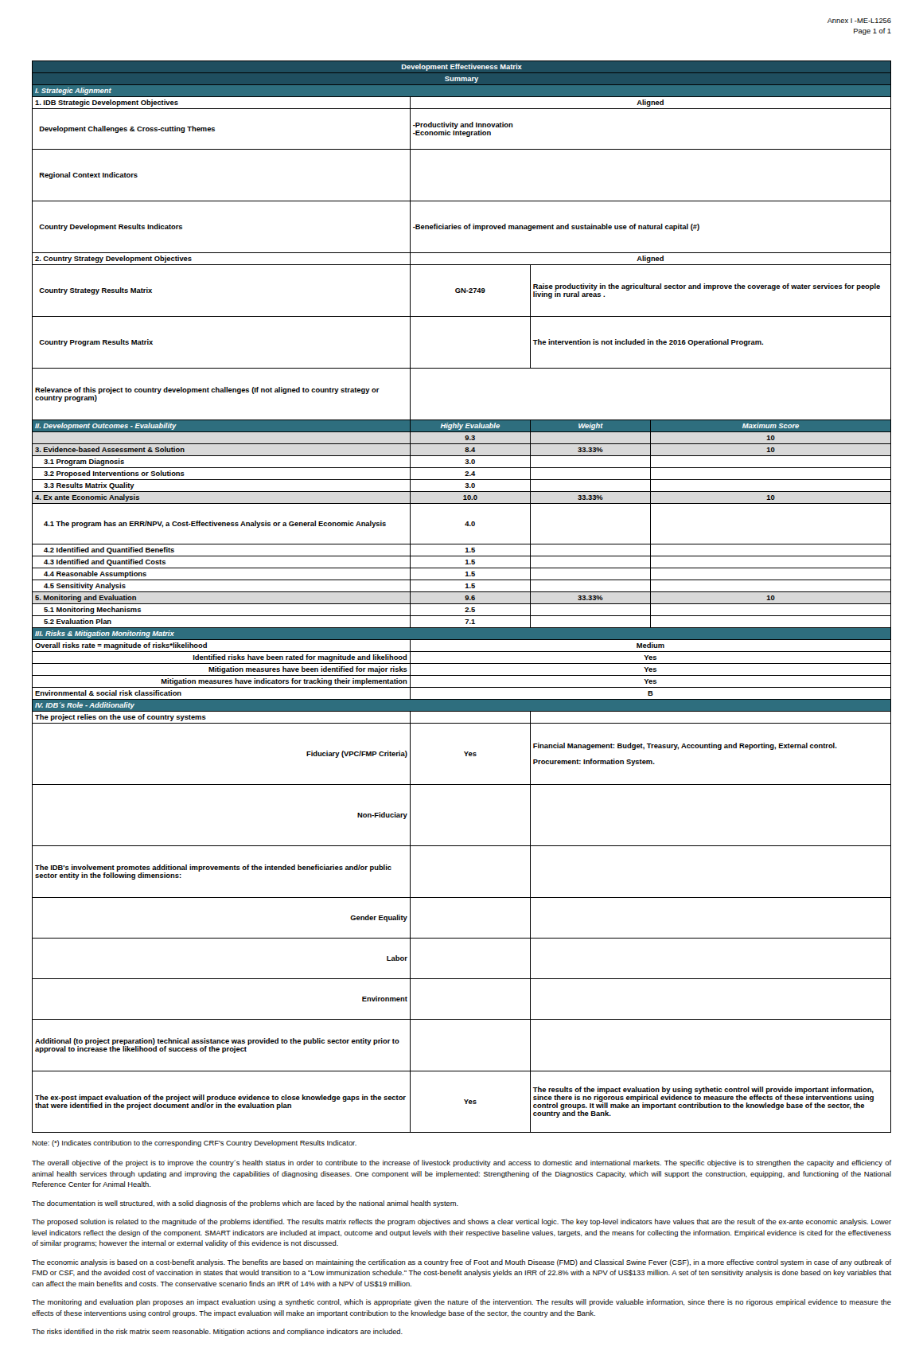Annex I -ME-L1256
Page 1 of 1
| Development Effectiveness Matrix |
| Summary |
| I. Strategic Alignment |
| 1. IDB Strategic Development Objectives | Aligned |
| Development Challenges & Cross-cutting Themes | -Productivity and Innovation -Economic Integration |
| Regional Context Indicators | |
| Country Development Results Indicators | -Beneficiaries of improved management and sustainable use of natural capital (#) |
| 2. Country Strategy Development Objectives | Aligned |
| Country Strategy Results Matrix | GN-2749 | Raise productivity in the agricultural sector and improve the coverage of water services for people living in rural areas . |
| Country Program Results Matrix | | The intervention is not included in the 2016 Operational Program. |
| Relevance of this project to country development challenges (If not aligned to country strategy or country program) | |
| II. Development Outcomes - Evaluability | Highly Evaluable | Weight | Maximum Score |
| | 9.3 | | 10 |
| 3. Evidence-based Assessment & Solution | 8.4 | 33.33% | 10 |
| 3.1 Program Diagnosis | 3.0 | | |
| 3.2 Proposed Interventions or Solutions | 2.4 | | |
| 3.3 Results Matrix Quality | 3.0 | | |
| 4. Ex ante Economic Analysis | 10.0 | 33.33% | 10 |
| 4.1 The program has an ERR/NPV, a Cost-Effectiveness Analysis or a General Economic Analysis | 4.0 | | |
| 4.2 Identified and Quantified Benefits | 1.5 | | |
| 4.3 Identified and Quantified Costs | 1.5 | | |
| 4.4 Reasonable Assumptions | 1.5 | | |
| 4.5 Sensitivity Analysis | 1.5 | | |
| 5. Monitoring and Evaluation | 9.6 | 33.33% | 10 |
| 5.1 Monitoring Mechanisms | 2.5 | | |
| 5.2 Evaluation Plan | 7.1 | | |
| III. Risks & Mitigation Monitoring Matrix |
| Overall risks rate = magnitude of risks*likelihood | Medium |
| Identified risks have been rated for magnitude and likelihood | Yes |
| Mitigation measures have been identified for major risks | Yes |
| Mitigation measures have indicators for tracking their implementation | Yes |
| Environmental & social risk classification | B |
| IV. IDB´s Role - Additionality |
| The project relies on the use of country systems | | |
| Fiduciary (VPC/FMP Criteria) | Yes | Financial Management: Budget, Treasury, Accounting and Reporting, External control. Procurement: Information System. |
| Non-Fiduciary | | |
| The IDB's involvement promotes additional improvements of the intended beneficiaries and/or public sector entity in the following dimensions: | | |
| Gender Equality | | |
| Labor | | |
| Environment | | |
| Additional (to project preparation) technical assistance was provided to the public sector entity prior to approval to increase the likelihood of success of the project | | |
| The ex-post impact evaluation of the project will produce evidence to close knowledge gaps in the sector that were identified in the project document and/or in the evaluation plan | Yes | The results of the impact evaluation by using sythetic control will provide important information, since there is no rigorous empirical evidence to measure the effects of these interventions using control groups. It will make an important contribution to the knowledge base of the sector, the country and the Bank. |
Note: (*) Indicates contribution to the corresponding CRF's Country Development Results Indicator.
The overall objective of the project is to improve the country´s health status in order to contribute to the increase of livestock productivity and access to domestic and international markets. The specific objective is to strengthen the capacity and efficiency of animal health services through updating and improving the capabilities of diagnosing diseases. One component will be implemented: Strengthening of the Diagnostics Capacity, which will support the construction, equipping, and functioning of the National Reference Center for Animal Health.
The documentation is well structured, with a solid diagnosis of the problems which are faced by the national animal health system.
The proposed solution is related to the magnitude of the problems identified. The results matrix reflects the program objectives and shows a clear vertical logic. The key top-level indicators have values that are the result of the ex-ante economic analysis. Lower level indicators reflect the design of the component. SMART indicators are included at impact, outcome and output levels with their respective baseline values, targets, and the means for collecting the information. Empirical evidence is cited for the effectiveness of similar programs; however the internal or external validity of this evidence is not discussed.
The economic analysis is based on a cost-benefit analysis. The benefits are based on maintaining the certification as a country free of Foot and Mouth Disease (FMD) and Classical Swine Fever (CSF), in a more effective control system in case of any outbreak of FMD or CSF, and the avoided cost of vaccination in states that would transition to a "Low immunization schedule." The cost-benefit analysis yields an IRR of 22.8% with a NPV of US$133 million. A set of ten sensitivity analysis is done based on key variables that can affect the main benefits and costs. The conservative scenario finds an IRR of 14% with a NPV of US$19 million.
The monitoring and evaluation plan proposes an impact evaluation using a synthetic control, which is appropriate given the nature of the intervention. The results will provide valuable information, since there is no rigorous empirical evidence to measure the effects of these interventions using control groups. The impact evaluation will make an important contribution to the knowledge base of the sector, the country and the Bank.
The risks identified in the risk matrix seem reasonable. Mitigation actions and compliance indicators are included.